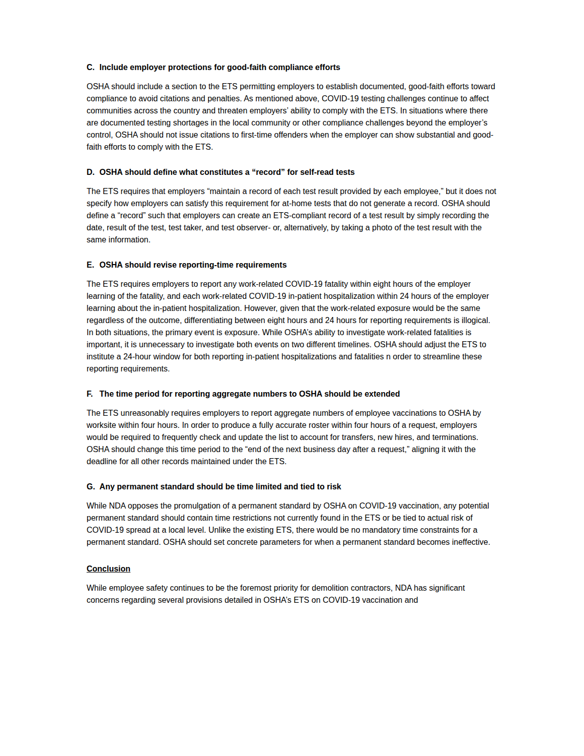C. Include employer protections for good-faith compliance efforts
OSHA should include a section to the ETS permitting employers to establish documented, good-faith efforts toward compliance to avoid citations and penalties. As mentioned above, COVID-19 testing challenges continue to affect communities across the country and threaten employers’ ability to comply with the ETS. In situations where there are documented testing shortages in the local community or other compliance challenges beyond the employer’s control, OSHA should not issue citations to first-time offenders when the employer can show substantial and good-faith efforts to comply with the ETS.
D. OSHA should define what constitutes a “record” for self-read tests
The ETS requires that employers “maintain a record of each test result provided by each employee,” but it does not specify how employers can satisfy this requirement for at-home tests that do not generate a record. OSHA should define a “record” such that employers can create an ETS-compliant record of a test result by simply recording the date, result of the test, test taker, and test observer- or, alternatively, by taking a photo of the test result with the same information.
E. OSHA should revise reporting-time requirements
The ETS requires employers to report any work-related COVID-19 fatality within eight hours of the employer learning of the fatality, and each work-related COVID-19 in-patient hospitalization within 24 hours of the employer learning about the in-patient hospitalization. However, given that the work-related exposure would be the same regardless of the outcome, differentiating between eight hours and 24 hours for reporting requirements is illogical. In both situations, the primary event is exposure. While OSHA’s ability to investigate work-related fatalities is important, it is unnecessary to investigate both events on two different timelines. OSHA should adjust the ETS to institute a 24-hour window for both reporting in-patient hospitalizations and fatalities n order to streamline these reporting requirements.
F. The time period for reporting aggregate numbers to OSHA should be extended
The ETS unreasonably requires employers to report aggregate numbers of employee vaccinations to OSHA by worksite within four hours. In order to produce a fully accurate roster within four hours of a request, employers would be required to frequently check and update the list to account for transfers, new hires, and terminations. OSHA should change this time period to the “end of the next business day after a request,” aligning it with the deadline for all other records maintained under the ETS.
G. Any permanent standard should be time limited and tied to risk
While NDA opposes the promulgation of a permanent standard by OSHA on COVID-19 vaccination, any potential permanent standard should contain time restrictions not currently found in the ETS or be tied to actual risk of COVID-19 spread at a local level. Unlike the existing ETS, there would be no mandatory time constraints for a permanent standard. OSHA should set concrete parameters for when a permanent standard becomes ineffective.
Conclusion
While employee safety continues to be the foremost priority for demolition contractors, NDA has significant concerns regarding several provisions detailed in OSHA’s ETS on COVID-19 vaccination and